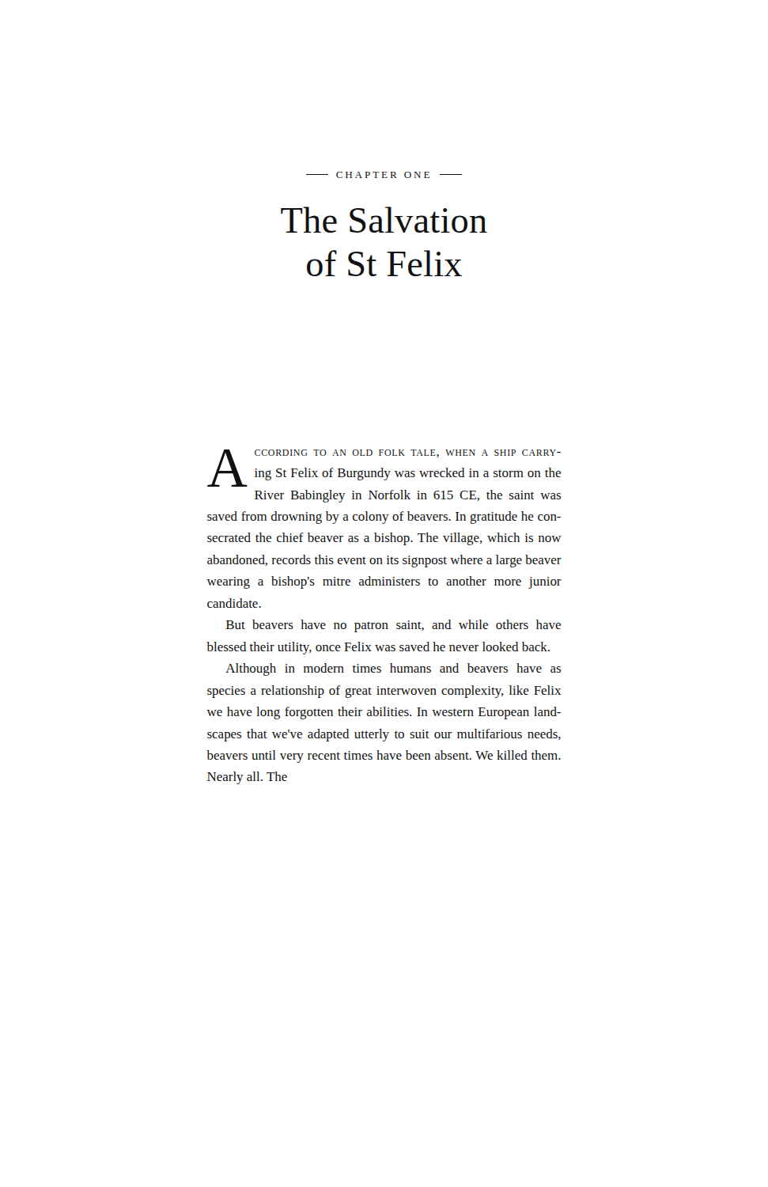Chapter One
The Salvation
of St Felix
According to an old folk tale, when a ship carrying St Felix of Burgundy was wrecked in a storm on the River Babingley in Norfolk in 615 CE, the saint was saved from drowning by a colony of beavers. In gratitude he consecrated the chief beaver as a bishop. The village, which is now abandoned, records this event on its signpost where a large beaver wearing a bishop's mitre administers to another more junior candidate.
But beavers have no patron saint, and while others have blessed their utility, once Felix was saved he never looked back.
Although in modern times humans and beavers have as species a relationship of great interwoven complexity, like Felix we have long forgotten their abilities. In western European landscapes that we've adapted utterly to suit our multifarious needs, beavers until very recent times have been absent. We killed them. Nearly all. The